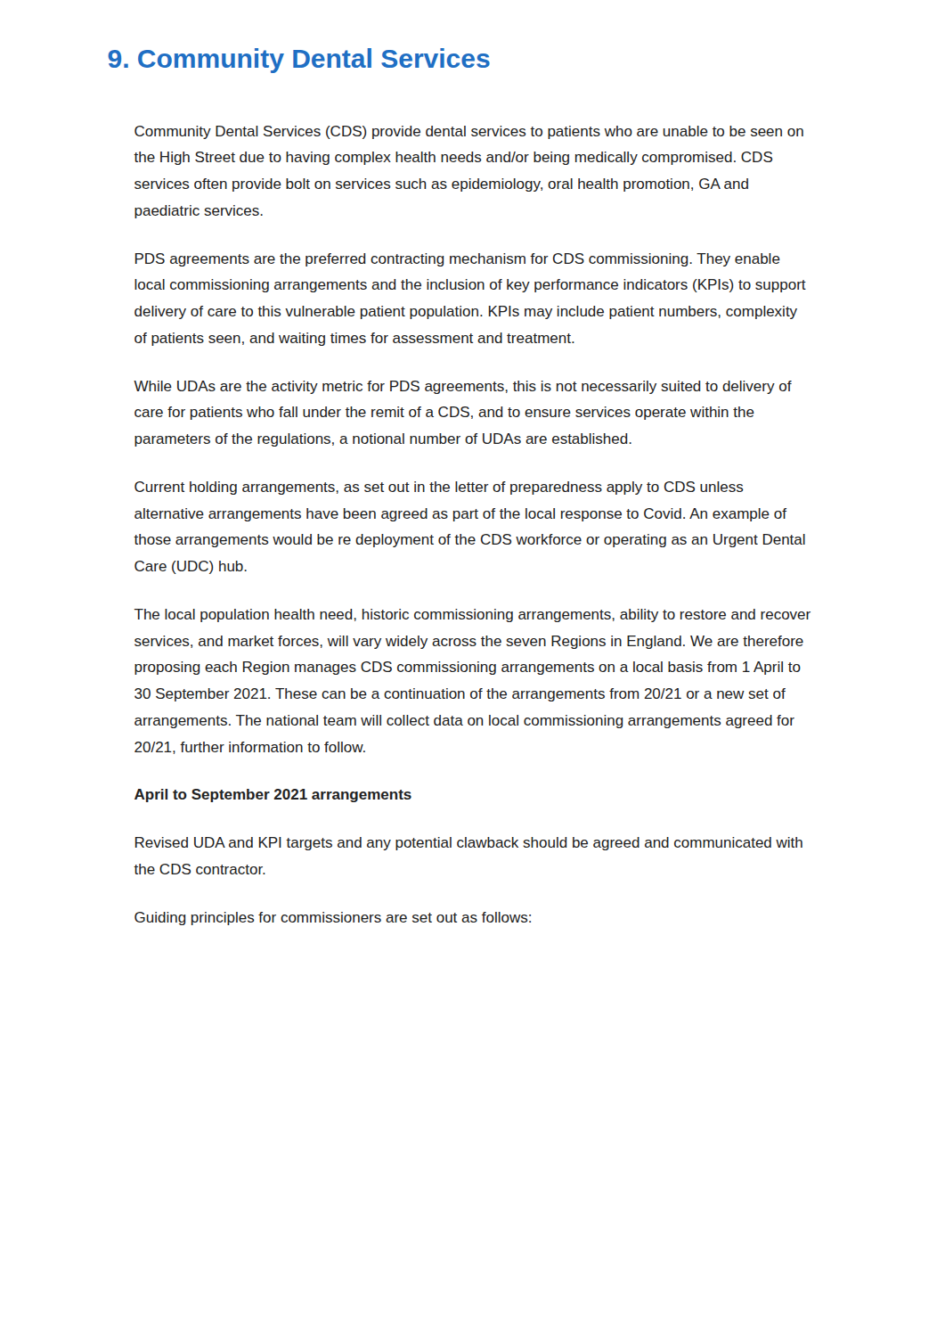9. Community Dental Services
Community Dental Services (CDS) provide dental services to patients who are unable to be seen on the High Street due to having complex health needs and/or being medically compromised. CDS services often provide bolt on services such as epidemiology, oral health promotion, GA and paediatric services.
PDS agreements are the preferred contracting mechanism for CDS commissioning. They enable local commissioning arrangements and the inclusion of key performance indicators (KPIs) to support delivery of care to this vulnerable patient population. KPIs may include patient numbers, complexity of patients seen, and waiting times for assessment and treatment.
While UDAs are the activity metric for PDS agreements, this is not necessarily suited to delivery of care for patients who fall under the remit of a CDS, and to ensure services operate within the parameters of the regulations, a notional number of UDAs are established.
Current holding arrangements, as set out in the letter of preparedness apply to CDS unless alternative arrangements have been agreed as part of the local response to Covid. An example of those arrangements would be re deployment of the CDS workforce or operating as an Urgent Dental Care (UDC) hub.
The local population health need, historic commissioning arrangements, ability to restore and recover services, and market forces, will vary widely across the seven Regions in England. We are therefore proposing each Region manages CDS commissioning arrangements on a local basis from 1 April to 30 September 2021. These can be a continuation of the arrangements from 20/21 or a new set of arrangements. The national team will collect data on local commissioning arrangements agreed for 20/21, further information to follow.
April to September 2021 arrangements
Revised UDA and KPI targets and any potential clawback should be agreed and communicated with the CDS contractor.
Guiding principles for commissioners are set out as follows: